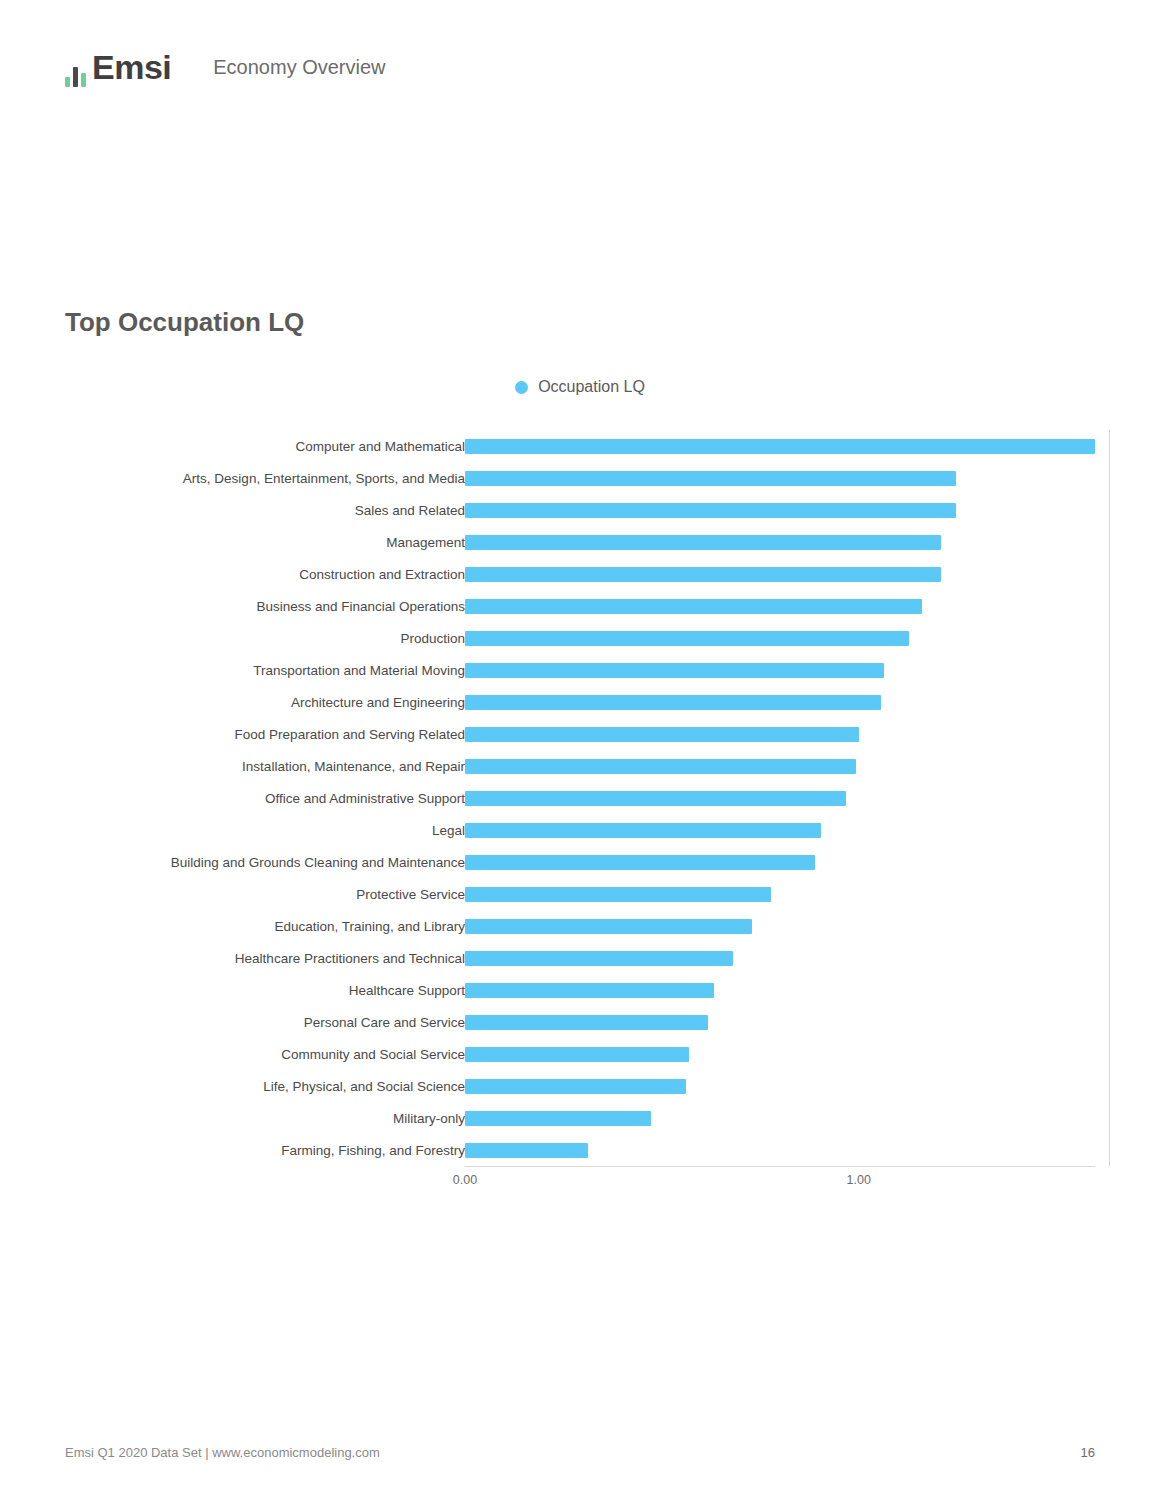Emsi
Economy Overview
Top Occupation LQ
Occupation LQ
| Computer and Mathematical | |
| Arts, Design, Entertainment, Sports, and Media | |
| Sales and Related | |
| Management | |
| Construction and Extraction | |
| Business and Financial Operations | |
| Production | |
| Transportation and Material Moving | |
| Architecture and Engineering | |
| Food Preparation and Serving Related | |
| Installation, Maintenance, and Repair | |
| Office and Administrative Support | |
| Legal | |
| Building and Grounds Cleaning and Maintenance | |
| Protective Service | |
| Education, Training, and Library | |
| Healthcare Practitioners and Technical | |
| Healthcare Support | |
| Personal Care and Service | |
| Community and Social Service | |
| Life, Physical, and Social Science | |
| Military-only | |
| Farming, Fishing, and Forestry | |
0.00 1.00
Emsi Q1 2020 Data Set | www.economicmodeling.com
16